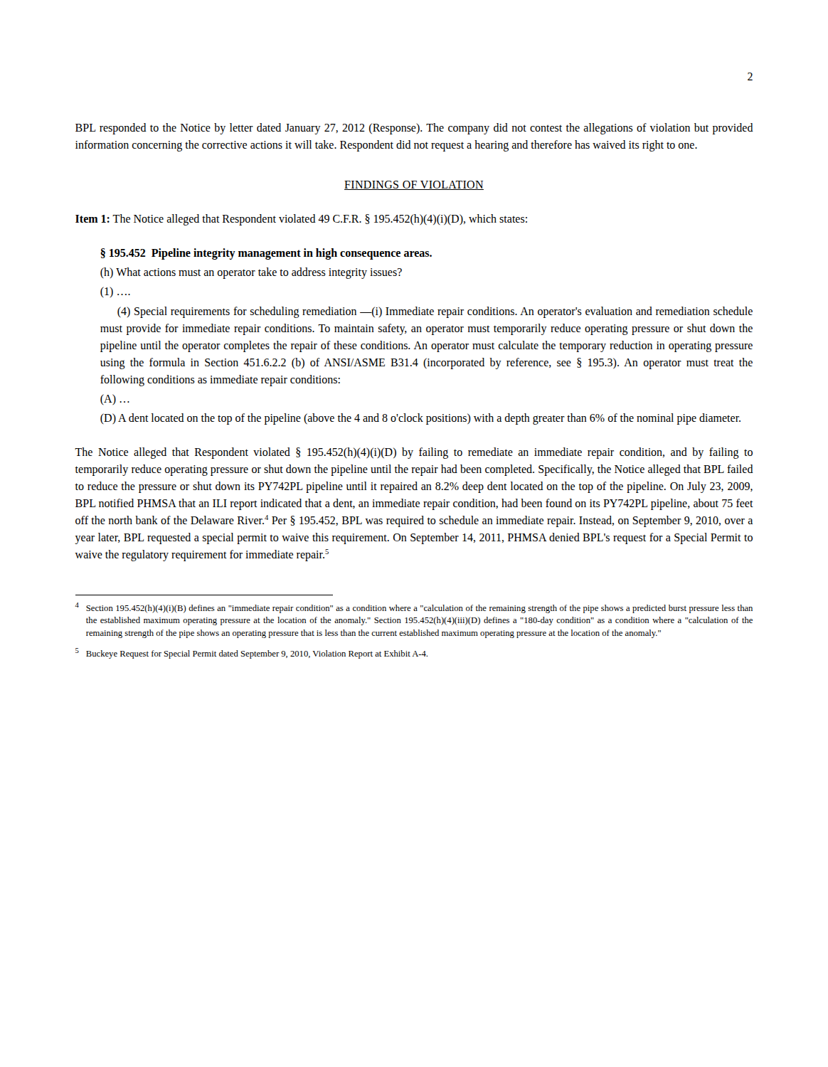2
BPL responded to the Notice by letter dated January 27, 2012 (Response). The company did not contest the allegations of violation but provided information concerning the corrective actions it will take. Respondent did not request a hearing and therefore has waived its right to one.
FINDINGS OF VIOLATION
Item 1: The Notice alleged that Respondent violated 49 C.F.R. § 195.452(h)(4)(i)(D), which states:
§ 195.452 Pipeline integrity management in high consequence areas.
(h) What actions must an operator take to address integrity issues?
(1) ….
(4) Special requirements for scheduling remediation —(i) Immediate repair conditions. An operator's evaluation and remediation schedule must provide for immediate repair conditions. To maintain safety, an operator must temporarily reduce operating pressure or shut down the pipeline until the operator completes the repair of these conditions. An operator must calculate the temporary reduction in operating pressure using the formula in Section 451.6.2.2 (b) of ANSI/ASME B31.4 (incorporated by reference, see § 195.3). An operator must treat the following conditions as immediate repair conditions:
(A) …
(D) A dent located on the top of the pipeline (above the 4 and 8 o'clock positions) with a depth greater than 6% of the nominal pipe diameter.
The Notice alleged that Respondent violated § 195.452(h)(4)(i)(D) by failing to remediate an immediate repair condition, and by failing to temporarily reduce operating pressure or shut down the pipeline until the repair had been completed. Specifically, the Notice alleged that BPL failed to reduce the pressure or shut down its PY742PL pipeline until it repaired an 8.2% deep dent located on the top of the pipeline. On July 23, 2009, BPL notified PHMSA that an ILI report indicated that a dent, an immediate repair condition, had been found on its PY742PL pipeline, about 75 feet off the north bank of the Delaware River.4 Per § 195.452, BPL was required to schedule an immediate repair. Instead, on September 9, 2010, over a year later, BPL requested a special permit to waive this requirement. On September 14, 2011, PHMSA denied BPL's request for a Special Permit to waive the regulatory requirement for immediate repair.5
4 Section 195.452(h)(4)(i)(B) defines an "immediate repair condition" as a condition where a "calculation of the remaining strength of the pipe shows a predicted burst pressure less than the established maximum operating pressure at the location of the anomaly." Section 195.452(h)(4)(iii)(D) defines a "180-day condition" as a condition where a "calculation of the remaining strength of the pipe shows an operating pressure that is less than the current established maximum operating pressure at the location of the anomaly."
5 Buckeye Request for Special Permit dated September 9, 2010, Violation Report at Exhibit A-4.